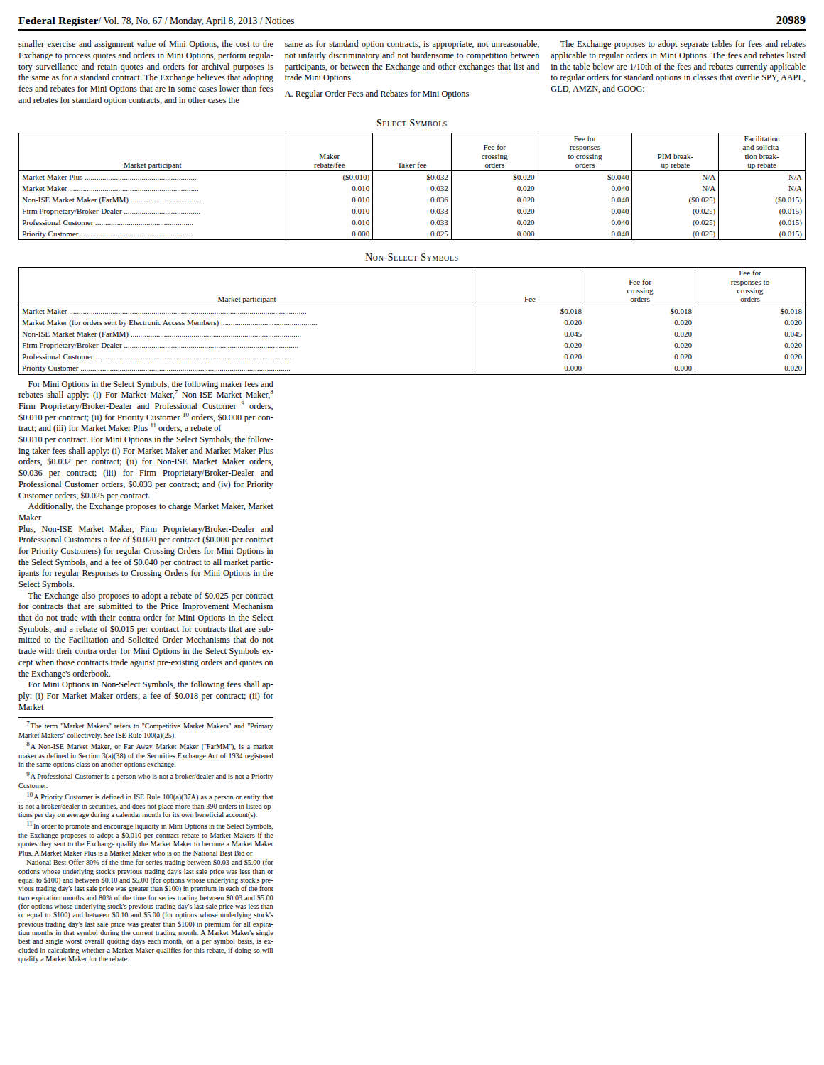Federal Register/ Vol. 78, No. 67 / Monday, April 8, 2013 / Notices
20989
smaller exercise and assignment value of Mini Options, the cost to the Exchange to process quotes and orders in Mini Options, perform regulatory surveillance and retain quotes and orders for archival purposes is the same as for a standard contract. The Exchange believes that adopting fees and rebates for Mini Options that are in some cases lower than fees and rebates for standard option contracts, and in other cases the
same as for standard option contracts, is appropriate, not unreasonable, not unfairly discriminatory and not burdensome to competition between participants, or between the Exchange and other exchanges that list and trade Mini Options.
A. Regular Order Fees and Rebates for Mini Options
The Exchange proposes to adopt separate tables for fees and rebates applicable to regular orders in Mini Options. The fees and rebates listed in the table below are 1/10th of the fees and rebates currently applicable to regular orders for standard options in classes that overlie SPY, AAPL, GLD, AMZN, and GOOG:
Select Symbols
| Market participant | Maker rebate/fee | Taker fee | Fee for crossing orders | Fee for responses to crossing orders | PIM break- up rebate | Facilitation and solicita- tion break- up rebate |
| --- | --- | --- | --- | --- | --- | --- |
| Market Maker Plus ......................................................... | ($0.010) | $0.032 | $0.020 | $0.040 | N/A | N/A |
| Market Maker .................................................................. | 0.010 | 0.032 | 0.020 | 0.040 | N/A | N/A |
| Non-ISE Market Maker (FarMM) ..................................... | 0.010 | 0.036 | 0.020 | 0.040 | ($0.025) | ($0.015) |
| Firm Proprietary/Broker-Dealer ....................................... | 0.010 | 0.033 | 0.020 | 0.040 | (0.025) | (0.015) |
| Professional Customer .................................................. | 0.010 | 0.033 | 0.020 | 0.040 | (0.025) | (0.015) |
| Priority Customer ......................................................... | 0.000 | 0.025 | 0.000 | 0.040 | (0.025) | (0.015) |
Non-Select Symbols
| Market participant | Fee | Fee for crossing orders | Fee for responses to crossing orders |
| --- | --- | --- | --- |
| Market Maker ......................................................................................................................... | $0.018 | $0.018 | $0.018 |
| Market Maker (for orders sent by Electronic Access Members) ................................................. | 0.020 | 0.020 | 0.020 |
| Non-ISE Market Maker (FarMM) ....................................................................................... | 0.045 | 0.020 | 0.045 |
| Firm Proprietary/Broker-Dealer ......................................................................................... | 0.020 | 0.020 | 0.020 |
| Professional Customer .................................................................................................... | 0.020 | 0.020 | 0.020 |
| Priority Customer ........................................................................................................... | 0.000 | 0.000 | 0.020 |
For Mini Options in the Select Symbols, the following maker fees and rebates shall apply: (i) For Market Maker,7 Non-ISE Market Maker,8 Firm Proprietary/Broker-Dealer and Professional Customer 9 orders, $0.010 per contract; (ii) for Priority Customer 10 orders, $0.000 per contract; and (iii) for Market Maker Plus 11 orders, a rebate of
$0.010 per contract. For Mini Options in the Select Symbols, the following taker fees shall apply: (i) For Market Maker and Market Maker Plus orders, $0.032 per contract; (ii) for Non-ISE Market Maker orders, $0.036 per contract; (iii) for Firm Proprietary/Broker-Dealer and Professional Customer orders, $0.033 per contract; and (iv) for Priority Customer orders, $0.025 per contract.
Additionally, the Exchange proposes to charge Market Maker, Market Maker
Plus, Non-ISE Market Maker, Firm Proprietary/Broker-Dealer and Professional Customers a fee of $0.020 per contract ($0.000 per contract for Priority Customers) for regular Crossing Orders for Mini Options in the Select Symbols, and a fee of $0.040 per contract to all market participants for regular Responses to Crossing Orders for Mini Options in the Select Symbols.
The Exchange also proposes to adopt a rebate of $0.025 per contract for contracts that are submitted to the Price Improvement Mechanism that do not trade with their contra order for Mini Options in the Select Symbols, and a rebate of $0.015 per contract for contracts that are submitted to the Facilitation and Solicited Order Mechanisms that do not trade with their contra order for Mini Options in the Select Symbols except when those contracts trade against pre-existing orders and quotes on the Exchange's orderbook.
For Mini Options in Non-Select Symbols, the following fees shall apply: (i) For Market Maker orders, a fee of $0.018 per contract; (ii) for Market
7 The term ''Market Makers'' refers to ''Competitive Market Makers'' and ''Primary Market Makers'' collectively. See ISE Rule 100(a)(25).
8 A Non-ISE Market Maker, or Far Away Market Maker (''FarMM''), is a market maker as defined in Section 3(a)(38) of the Securities Exchange Act of 1934 registered in the same options class on another options exchange.
9 A Professional Customer is a person who is not a broker/dealer and is not a Priority Customer.
10 A Priority Customer is defined in ISE Rule 100(a)(37A) as a person or entity that is not a broker/dealer in securities, and does not place more than 390 orders in listed options per day on average during a calendar month for its own beneficial account(s).
11 In order to promote and encourage liquidity in Mini Options in the Select Symbols, the Exchange proposes to adopt a $0.010 per contract rebate to Market Makers if the quotes they sent to the Exchange qualify the Market Maker to become a Market Maker Plus. A Market Maker Plus is a Market Maker who is on the National Best Bid or
National Best Offer 80% of the time for series trading between $0.03 and $5.00 (for options whose underlying stock's previous trading day's last sale price was less than or equal to $100) and between $0.10 and $5.00 (for options whose underlying stock's previous trading day's last sale price was greater than $100) in premium in each of the front two expiration months and 80% of the time for series trading between $0.03 and $5.00 (for options whose underlying stock's previous trading day's last sale price was less than or equal to $100) and between $0.10 and $5.00 (for options whose underlying stock's previous trading day's last sale price was greater than $100) in premium for all expiration months in that symbol during the current trading month. A Market Maker's single best and single worst overall quoting days each month, on a per symbol basis, is excluded in calculating whether a Market Maker qualifies for this rebate, if doing so will qualify a Market Maker for the rebate.